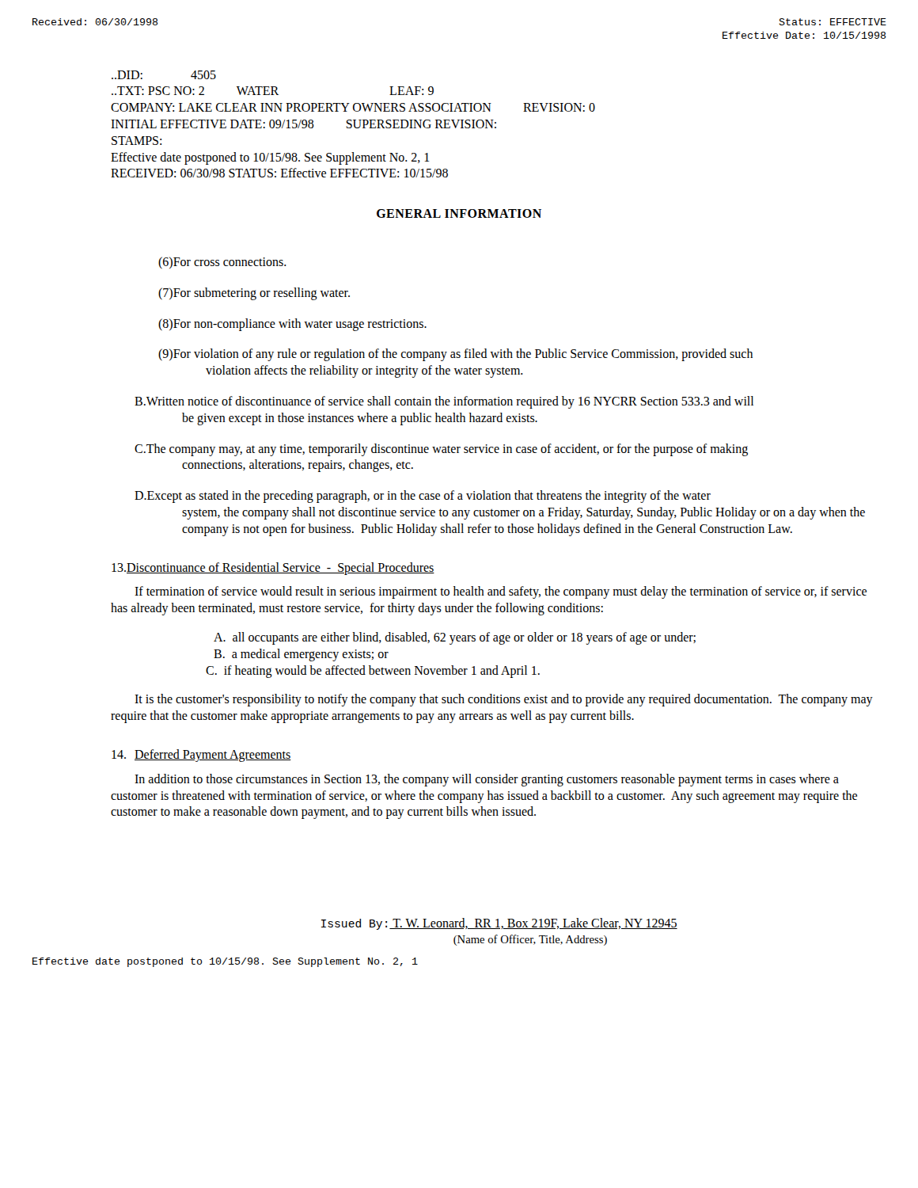Received: 06/30/1998
Status: EFFECTIVE Effective Date: 10/15/1998
..DID: 4505
..TXT: PSC NO: 2 WATER LEAF: 9
COMPANY: LAKE CLEAR INN PROPERTY OWNERS ASSOCIATION REVISION: 0
INITIAL EFFECTIVE DATE: 09/15/98 SUPERSEDING REVISION:
STAMPS:
Effective date postponed to 10/15/98. See Supplement No. 2, 1
RECEIVED: 06/30/98 STATUS: Effective EFFECTIVE: 10/15/98
GENERAL INFORMATION
(6)For cross connections.
(7)For submetering or reselling water.
(8)For non-compliance with water usage restrictions.
(9)For violation of any rule or regulation of the company as filed with the Public Service Commission, provided such violation affects the reliability or integrity of the water system.
B.Written notice of discontinuance of service shall contain the information required by 16 NYCRR Section 533.3 and will be given except in those instances where a public health hazard exists.
C.The company may, at any time, temporarily discontinue water service in case of accident, or for the purpose of making connections, alterations, repairs, changes, etc.
D.Except as stated in the preceding paragraph, or in the case of a violation that threatens the integrity of the water system, the company shall not discontinue service to any customer on a Friday, Saturday, Sunday, Public Holiday or on a day when the company is not open for business. Public Holiday shall refer to those holidays defined in the General Construction Law.
13.Discontinuance of Residential Service - Special Procedures
If termination of service would result in serious impairment to health and safety, the company must delay the termination of service or, if service has already been terminated, must restore service, for thirty days under the following conditions:
A. all occupants are either blind, disabled, 62 years of age or older or 18 years of age or under;
B. a medical emergency exists; or
C. if heating would be affected between November 1 and April 1.
It is the customer's responsibility to notify the company that such conditions exist and to provide any required documentation. The company may require that the customer make appropriate arrangements to pay any arrears as well as pay current bills.
14. Deferred Payment Agreements
In addition to those circumstances in Section 13, the company will consider granting customers reasonable payment terms in cases where a customer is threatened with termination of service, or where the company has issued a backbill to a customer. Any such agreement may require the customer to make a reasonable down payment, and to pay current bills when issued.
Issued By: T. W. Leonard, RR 1, Box 219F, Lake Clear, NY 12945
(Name of Officer, Title, Address)
Effective date postponed to 10/15/98. See Supplement No. 2, 1